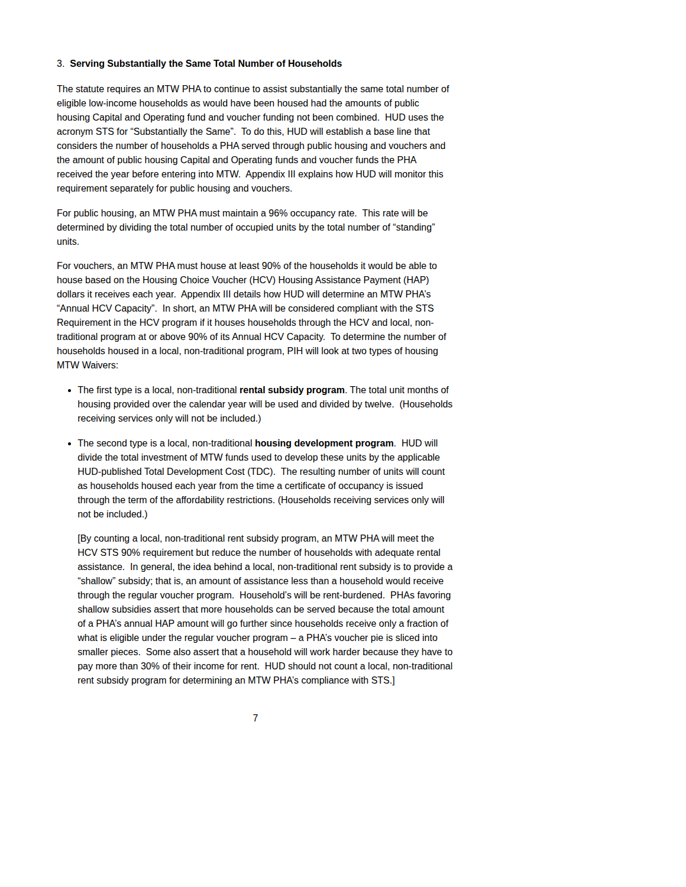3. Serving Substantially the Same Total Number of Households
The statute requires an MTW PHA to continue to assist substantially the same total number of eligible low-income households as would have been housed had the amounts of public housing Capital and Operating fund and voucher funding not been combined. HUD uses the acronym STS for “Substantially the Same”. To do this, HUD will establish a base line that considers the number of households a PHA served through public housing and vouchers and the amount of public housing Capital and Operating funds and voucher funds the PHA received the year before entering into MTW. Appendix III explains how HUD will monitor this requirement separately for public housing and vouchers.
For public housing, an MTW PHA must maintain a 96% occupancy rate. This rate will be determined by dividing the total number of occupied units by the total number of “standing” units.
For vouchers, an MTW PHA must house at least 90% of the households it would be able to house based on the Housing Choice Voucher (HCV) Housing Assistance Payment (HAP) dollars it receives each year. Appendix III details how HUD will determine an MTW PHA’s “Annual HCV Capacity”. In short, an MTW PHA will be considered compliant with the STS Requirement in the HCV program if it houses households through the HCV and local, non-traditional program at or above 90% of its Annual HCV Capacity. To determine the number of households housed in a local, non-traditional program, PIH will look at two types of housing MTW Waivers:
The first type is a local, non-traditional rental subsidy program. The total unit months of housing provided over the calendar year will be used and divided by twelve. (Households receiving services only will not be included.)
The second type is a local, non-traditional housing development program. HUD will divide the total investment of MTW funds used to develop these units by the applicable HUD-published Total Development Cost (TDC). The resulting number of units will count as households housed each year from the time a certificate of occupancy is issued through the term of the affordability restrictions. (Households receiving services only will not be included.)
[By counting a local, non-traditional rent subsidy program, an MTW PHA will meet the HCV STS 90% requirement but reduce the number of households with adequate rental assistance. In general, the idea behind a local, non-traditional rent subsidy is to provide a “shallow” subsidy; that is, an amount of assistance less than a household would receive through the regular voucher program. Household’s will be rent-burdened. PHAs favoring shallow subsidies assert that more households can be served because the total amount of a PHA’s annual HAP amount will go further since households receive only a fraction of what is eligible under the regular voucher program – a PHA’s voucher pie is sliced into smaller pieces. Some also assert that a household will work harder because they have to pay more than 30% of their income for rent. HUD should not count a local, non-traditional rent subsidy program for determining an MTW PHA’s compliance with STS.]
7